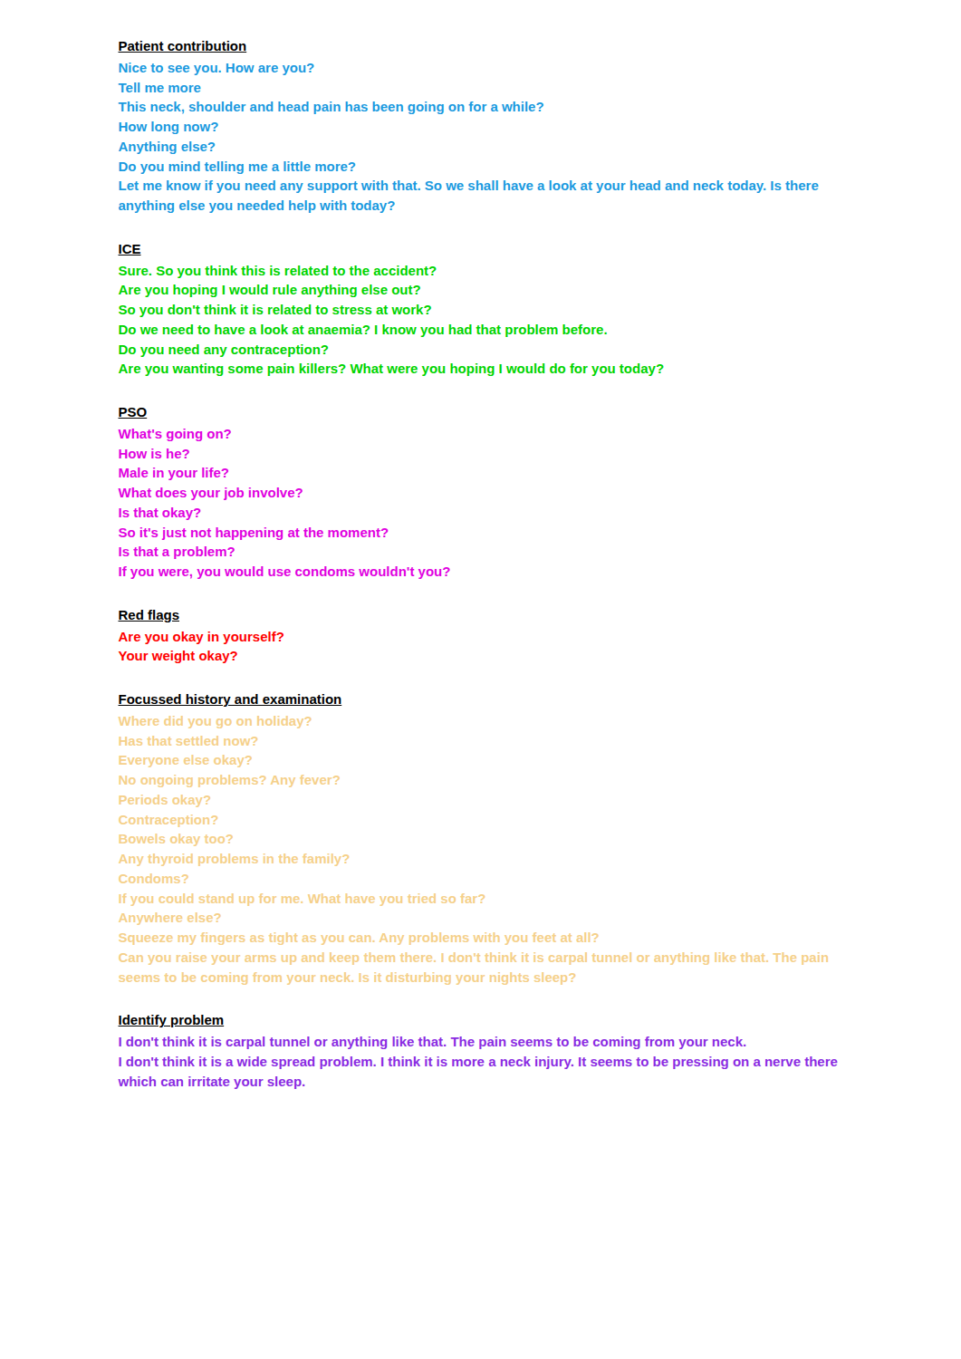Patient contribution
Nice to see you. How are you?
Tell me more
This neck, shoulder and head pain has been going on for a while?
How long now?
Anything else?
Do you mind telling me a little more?
Let me know if you need any support with that. So we shall have a look at your head and neck today. Is there anything else you needed help with today?
ICE
Sure. So you think this is related to the accident?
Are you hoping I would rule anything else out?
So you don't think it is related to stress at work?
Do we need to have a look at anaemia? I know you had that problem before.
Do you need any contraception?
Are you wanting some pain killers? What were you hoping I would do for you today?
PSO
What's going on?
How is he?
Male in your life?
What does your job involve?
Is that okay?
So it's just not happening at the moment?
Is that a problem?
If you were, you would use condoms wouldn't you?
Red flags
Are you okay in yourself?
Your weight okay?
Focussed history and examination
Where did you go on holiday?
Has that settled now?
Everyone else okay?
No ongoing problems? Any fever?
Periods okay?
Contraception?
Bowels okay too?
Any thyroid problems in the family?
Condoms?
If you could stand up for me. What have you tried so far?
Anywhere else?
Squeeze my fingers as tight as you can. Any problems with you feet at all?
Can you raise your arms up and keep them there. I don't think it is carpal tunnel or anything like that. The pain seems to be coming from your neck. Is it disturbing your nights sleep?
Identify problem
I don't think it is carpal tunnel or anything like that. The pain seems to be coming from your neck.
I don't think it is a wide spread problem. I think it is more a neck injury. It seems to be pressing on a nerve there which can irritate your sleep.